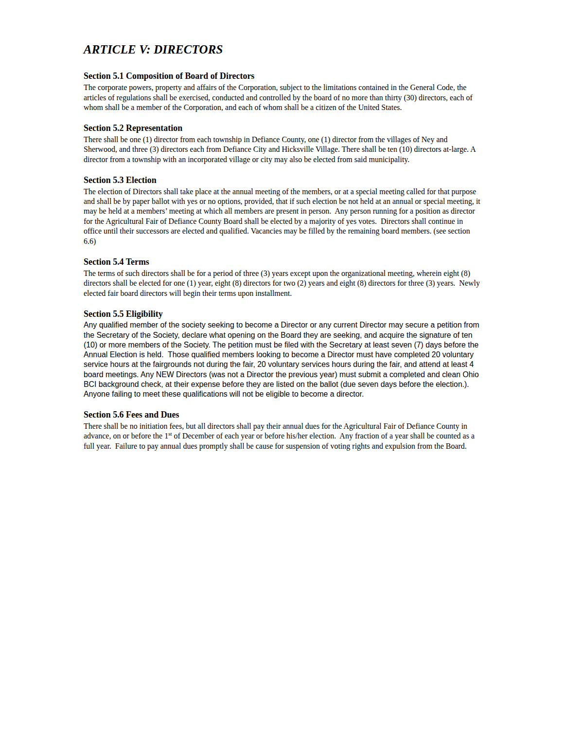ARTICLE V: DIRECTORS
Section 5.1 Composition of Board of Directors
The corporate powers, property and affairs of the Corporation, subject to the limitations contained in the General Code, the articles of regulations shall be exercised, conducted and controlled by the board of no more than thirty (30) directors, each of whom shall be a member of the Corporation, and each of whom shall be a citizen of the United States.
Section 5.2 Representation
There shall be one (1) director from each township in Defiance County, one (1) director from the villages of Ney and Sherwood, and three (3) directors each from Defiance City and Hicksville Village. There shall be ten (10) directors at-large. A director from a township with an incorporated village or city may also be elected from said municipality.
Section 5.3 Election
The election of Directors shall take place at the annual meeting of the members, or at a special meeting called for that purpose and shall be by paper ballot with yes or no options, provided, that if such election be not held at an annual or special meeting, it may be held at a members’ meeting at which all members are present in person. Any person running for a position as director for the Agricultural Fair of Defiance County Board shall be elected by a majority of yes votes. Directors shall continue in office until their successors are elected and qualified. Vacancies may be filled by the remaining board members. (see section 6.6)
Section 5.4 Terms
The terms of such directors shall be for a period of three (3) years except upon the organizational meeting, wherein eight (8) directors shall be elected for one (1) year, eight (8) directors for two (2) years and eight (8) directors for three (3) years. Newly elected fair board directors will begin their terms upon installment.
Section 5.5 Eligibility
Any qualified member of the society seeking to become a Director or any current Director may secure a petition from the Secretary of the Society, declare what opening on the Board they are seeking, and acquire the signature of ten (10) or more members of the Society. The petition must be filed with the Secretary at least seven (7) days before the Annual Election is held. Those qualified members looking to become a Director must have completed 20 voluntary service hours at the fairgrounds not during the fair, 20 voluntary services hours during the fair, and attend at least 4 board meetings. Any NEW Directors (was not a Director the previous year) must submit a completed and clean Ohio BCI background check, at their expense before they are listed on the ballot (due seven days before the election.). Anyone failing to meet these qualifications will not be eligible to become a director.
Section 5.6 Fees and Dues
There shall be no initiation fees, but all directors shall pay their annual dues for the Agricultural Fair of Defiance County in advance, on or before the 1st of December of each year or before his/her election. Any fraction of a year shall be counted as a full year. Failure to pay annual dues promptly shall be cause for suspension of voting rights and expulsion from the Board.